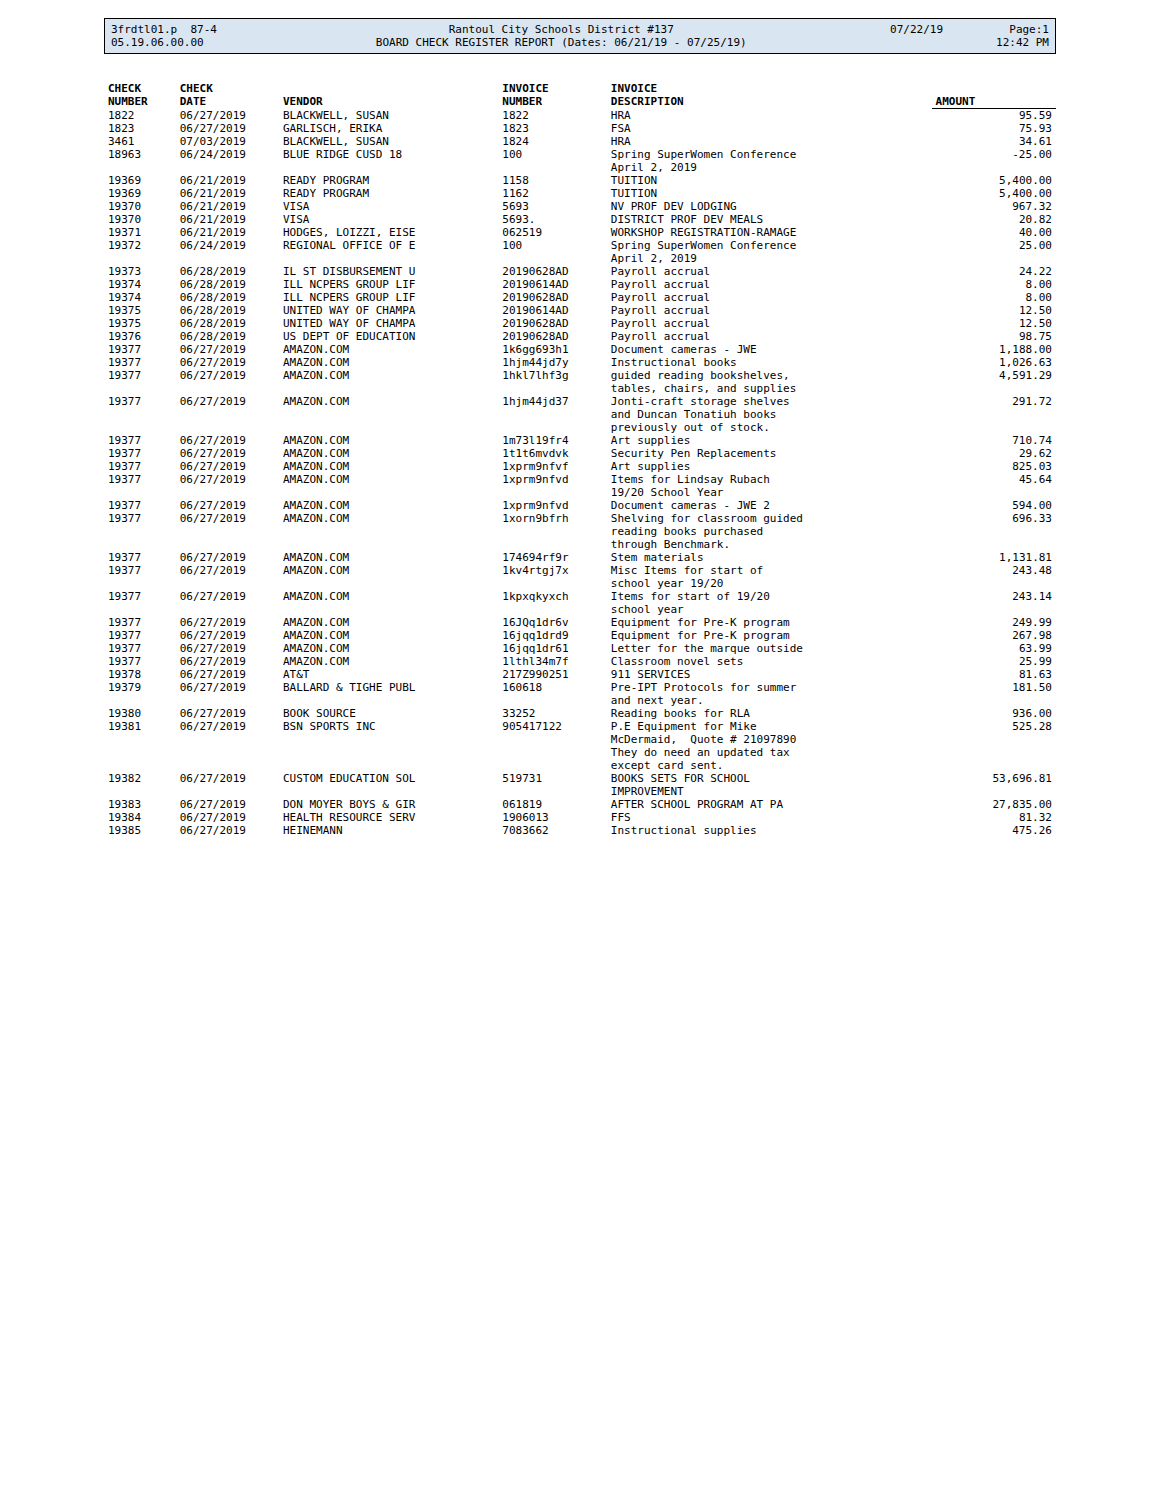| 3frdtl01.p 87-4 | Rantoul City Schools District #137 | 07/22/19 Page:1 |
| 05.19.06.00.00 | BOARD CHECK REGISTER REPORT (Dates: 06/21/19 - 07/25/19) | 12:42 PM |
| CHECK | CHECK | | INVOICE | INVOICE | |
| --- | --- | --- | --- | --- | --- |
| NUMBER | DATE | VENDOR | NUMBER | DESCRIPTION | AMOUNT |
| 1822 | 06/27/2019 | BLACKWELL, SUSAN | 1822 | HRA | 95.59 |
| 1823 | 06/27/2019 | GARLISCH, ERIKA | 1823 | FSA | 75.93 |
| 3461 | 07/03/2019 | BLACKWELL, SUSAN | 1824 | HRA | 34.61 |
| 18963 | 06/24/2019 | BLUE RIDGE CUSD 18 | 100 | Spring SuperWomen Conference April 2, 2019 | -25.00 |
| 19369 | 06/21/2019 | READY PROGRAM | 1158 | TUITION | 5,400.00 |
| 19369 | 06/21/2019 | READY PROGRAM | 1162 | TUITION | 5,400.00 |
| 19370 | 06/21/2019 | VISA | 5693 | NV PROF DEV LODGING | 967.32 |
| 19370 | 06/21/2019 | VISA | 5693. | DISTRICT PROF DEV MEALS | 20.82 |
| 19371 | 06/21/2019 | HODGES, LOIZZI, EISE | 062519 | WORKSHOP REGISTRATION-RAMAGE | 40.00 |
| 19372 | 06/24/2019 | REGIONAL OFFICE OF E | 100 | Spring SuperWomen Conference April 2, 2019 | 25.00 |
| 19373 | 06/28/2019 | IL ST DISBURSEMENT U | 20190628AD | Payroll accrual | 24.22 |
| 19374 | 06/28/2019 | ILL NCPERS GROUP LIF | 20190614AD | Payroll accrual | 8.00 |
| 19374 | 06/28/2019 | ILL NCPERS GROUP LIF | 20190628AD | Payroll accrual | 8.00 |
| 19375 | 06/28/2019 | UNITED WAY OF CHAMPA | 20190614AD | Payroll accrual | 12.50 |
| 19375 | 06/28/2019 | UNITED WAY OF CHAMPA | 20190628AD | Payroll accrual | 12.50 |
| 19376 | 06/28/2019 | US DEPT OF EDUCATION | 20190628AD | Payroll accrual | 98.75 |
| 19377 | 06/27/2019 | AMAZON.COM | 1k6gg693h1 | Document cameras - JWE | 1,188.00 |
| 19377 | 06/27/2019 | AMAZON.COM | 1hjm44jd7y | Instructional books | 1,026.63 |
| 19377 | 06/27/2019 | AMAZON.COM | 1hkl7lhf3g | guided reading bookshelves, tables, chairs, and supplies | 4,591.29 |
| 19377 | 06/27/2019 | AMAZON.COM | 1hjm44jd37 | Jonti-craft storage shelves and Duncan Tonatiuh books previously out of stock. | 291.72 |
| 19377 | 06/27/2019 | AMAZON.COM | 1m73l19fr4 | Art supplies | 710.74 |
| 19377 | 06/27/2019 | AMAZON.COM | 1t1t6mvdvk | Security Pen Replacements | 29.62 |
| 19377 | 06/27/2019 | AMAZON.COM | 1xprm9nfvf | Art supplies | 825.03 |
| 19377 | 06/27/2019 | AMAZON.COM | 1xprm9nfvd | Items for Lindsay Rubach 19/20 School Year | 45.64 |
| 19377 | 06/27/2019 | AMAZON.COM | 1xprm9nfvd | Document cameras - JWE 2 | 594.00 |
| 19377 | 06/27/2019 | AMAZON.COM | 1xorn9bfrh | Shelving for classroom guided reading books purchased through Benchmark. | 696.33 |
| 19377 | 06/27/2019 | AMAZON.COM | 174694rf9r | Stem materials | 1,131.81 |
| 19377 | 06/27/2019 | AMAZON.COM | 1kv4rtgj7x | Misc Items for start of school year 19/20 | 243.48 |
| 19377 | 06/27/2019 | AMAZON.COM | 1kpxqkyxch | Items for start of 19/20 school year | 243.14 |
| 19377 | 06/27/2019 | AMAZON.COM | 16JQq1dr6v | Equipment for Pre-K program | 249.99 |
| 19377 | 06/27/2019 | AMAZON.COM | 16jqq1drd9 | Equipment for Pre-K program | 267.98 |
| 19377 | 06/27/2019 | AMAZON.COM | 16jqq1dr61 | Letter for the marque outside | 63.99 |
| 19377 | 06/27/2019 | AMAZON.COM | 1lthl34m7f | Classroom novel sets | 25.99 |
| 19378 | 06/27/2019 | AT&T | 217Z990251 | 911 SERVICES | 81.63 |
| 19379 | 06/27/2019 | BALLARD & TIGHE PUBL | 160618 | Pre-IPT Protocols for summer and next year. | 181.50 |
| 19380 | 06/27/2019 | BOOK SOURCE | 33252 | Reading books for RLA | 936.00 |
| 19381 | 06/27/2019 | BSN SPORTS INC | 905417122 | P.E Equipment for Mike McDermaid, Quote # 21097890 They do need an updated tax except card sent. | 525.28 |
| 19382 | 06/27/2019 | CUSTOM EDUCATION SOL | 519731 | BOOKS SETS FOR SCHOOL IMPROVEMENT | 53,696.81 |
| 19383 | 06/27/2019 | DON MOYER BOYS & GIR | 061819 | AFTER SCHOOL PROGRAM AT PA | 27,835.00 |
| 19384 | 06/27/2019 | HEALTH RESOURCE SERV | 1906013 | FFS | 81.32 |
| 19385 | 06/27/2019 | HEINEMANN | 7083662 | Instructional supplies | 475.26 |